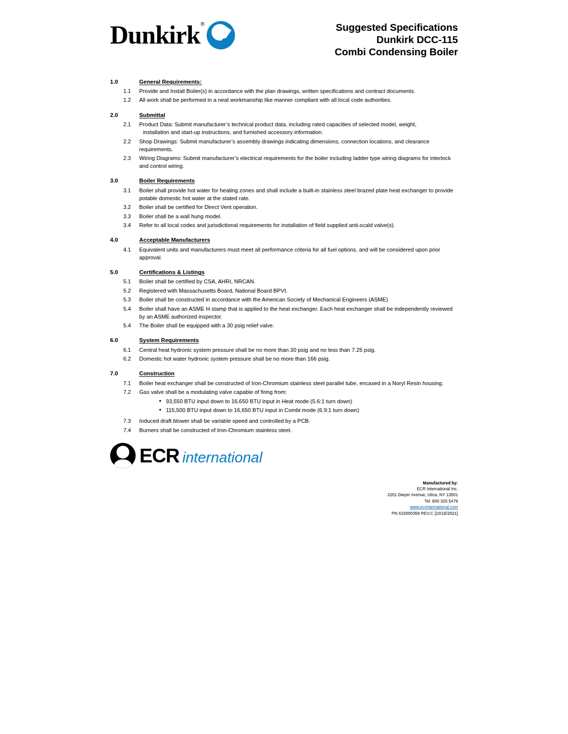Dunkirk®
Suggested Specifications
Dunkirk DCC-115
Combi Condensing Boiler
1.0 General Requirements:
1.1 Provide and Install Boiler(s) in accordance with the plan drawings, written specifications and contract documents.
1.2 All work shall be performed in a neat workmanship like manner compliant with all local code authorities.
2.0 Submittal
2.1 Product Data: Submit manufacturer’s technical product data, including rated capacities of selected model, weight,
installation and start-up instructions, and furnished accessory information.
2.2 Shop Drawings: Submit manufacturer’s assembly drawings indicating dimensions, connection locations, and clearance requirements.
2.3 Wiring Diagrams: Submit manufacturer’s electrical requirements for the boiler including ladder type wiring diagrams for interlock and control wiring.
3.0 Boiler Requirements
3.1 Boiler shall provide hot water for heating zones and shall include a built-in stainless steel brazed plate heat exchanger to provide potable domestic hot water at the stated rate.
3.2 Boiler shall be certified for Direct Vent operation.
3.3 Boiler shall be a wall hung model.
3.4 Refer to all local codes and jurisdictional requirements for installation of field supplied anti-scald valve(s).
4.0 Acceptable Manufacturers
4.1 Equivalent units and manufacturers must meet all performance criteria for all fuel options, and will be considered upon prior approval.
5.0 Certifications & Listings
5.1 Boiler shall be certified by CSA, AHRI, NRCAN.
5.2 Registered with Massachusetts Board, National Board BPVI.
5.3 Boiler shall be constructed in accordance with the American Society of Mechanical Engineers (ASME)
5.4 Boiler shall have an ASME H stamp that is applied to the heat exchanger. Each heat exchanger shall be independently reviewed by an ASME authorized inspector.
5.4 The Boiler shall be equipped with a 30 psig relief valve.
6.0 System Requirements
6.1 Central heat hydronic system pressure shall be no more than 30 psig and no less than 7.25 psig.
6.2 Domestic hot water hydronic system pressure shall be no more than 166 psig.
7.0 Construction
7.1 Boiler heat exchanger shall be constructed of Iron-Chromium stainless steel parallel tube, encased in a Noryl Resin housing.
7.2 Gas valve shall be a modulating valve capable of firing from:
93,550 BTU input down to 16,650 BTU input in Heat mode (5.6:1 turn down)
115,500 BTU input down to 16,650 BTU input in Combi mode (6.9:1 turn down)
7.3 Induced draft blower shall be variable speed and controlled by a PCB.
7.4 Burners shall be constructed of Iron-Chromium stainless steel.
ECR international
Manufactured by:
ECR International Inc.
2201 Dwyer Avenue, Utica, NY 13501
Tel. 800 325 5479
www.ecrinternational.com
PN 615000359 REV.C [10/15/2021]